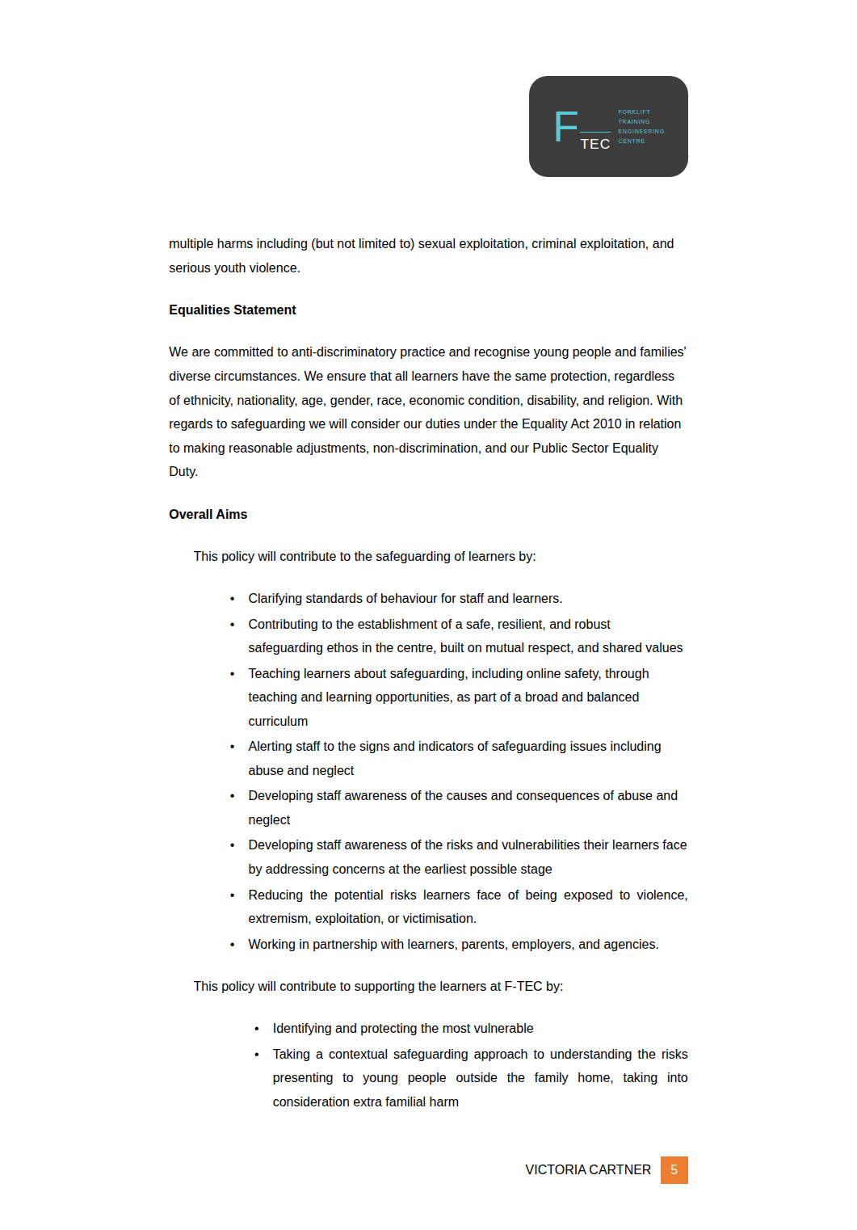F
TEC
FORKLIFT
TRAINING
ENGINEERING
CENTRE
multiple harms including (but not limited to) sexual exploitation, criminal exploitation, and serious youth violence.
Equalities Statement
We are committed to anti-discriminatory practice and recognise young people and families' diverse circumstances. We ensure that all learners have the same protection, regardless of ethnicity, nationality, age, gender, race, economic condition, disability, and religion. With regards to safeguarding we will consider our duties under the Equality Act 2010 in relation to making reasonable adjustments, non-discrimination, and our Public Sector Equality Duty.
Overall Aims
This policy will contribute to the safeguarding of learners by:
Clarifying standards of behaviour for staff and learners.
Contributing to the establishment of a safe, resilient, and robust safeguarding ethos in the centre, built on mutual respect, and shared values
Teaching learners about safeguarding, including online safety, through teaching and learning opportunities, as part of a broad and balanced curriculum
Alerting staff to the signs and indicators of safeguarding issues including abuse and neglect
Developing staff awareness of the causes and consequences of abuse and neglect
Developing staff awareness of the risks and vulnerabilities their learners face by addressing concerns at the earliest possible stage
Reducing the potential risks learners face of being exposed to violence, extremism, exploitation, or victimisation.
Working in partnership with learners, parents, employers, and agencies.
This policy will contribute to supporting the learners at F-TEC by:
Identifying and protecting the most vulnerable
Taking a contextual safeguarding approach to understanding the risks presenting to young people outside the family home, taking into consideration extra familial harm
VICTORIA CARTNER 5